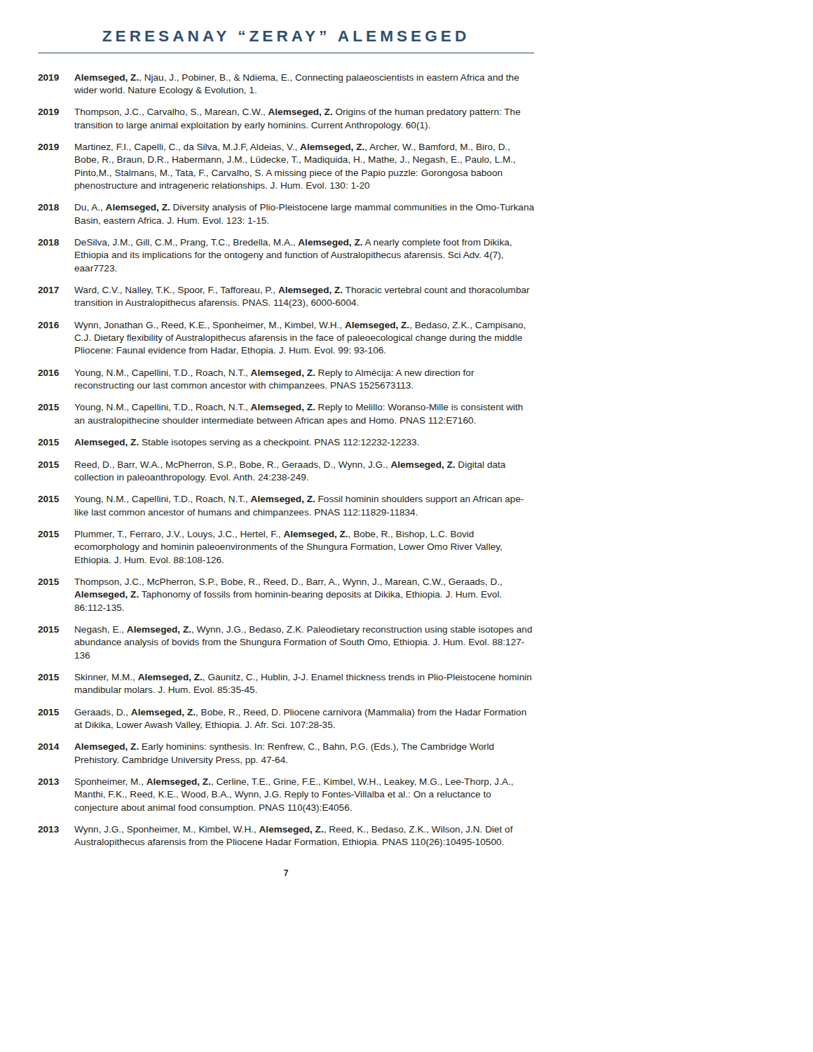Zeresanay “Zeray” Alemseged
2019 Alemseged, Z., Njau, J., Pobiner, B., & Ndiema, E., Connecting palaeoscientists in eastern Africa and the wider world. Nature Ecology & Evolution, 1.
2019 Thompson, J.C., Carvalho, S., Marean, C.W., Alemseged, Z. Origins of the human predatory pattern: The transition to large animal exploitation by early hominins. Current Anthropology. 60(1).
2019 Martinez, F.I., Capelli, C., da Silva, M.J.F, Aldeias, V., Alemseged, Z., Archer, W., Bamford, M., Biro, D., Bobe, R., Braun, D.R., Habermann, J.M., Lüdecke, T., Madiquida, H., Mathe, J., Negash, E., Paulo, L.M., Pinto,M., Stalmans, M., Tata, F., Carvalho, S. A missing piece of the Papio puzzle: Gorongosa baboon phenostructure and intrageneric relationships. J. Hum. Evol. 130: 1-20
2018 Du, A., Alemseged, Z. Diversity analysis of Plio-Pleistocene large mammal communities in the Omo-Turkana Basin, eastern Africa. J. Hum. Evol. 123: 1-15.
2018 DeSilva, J.M., Gill, C.M., Prang, T.C., Bredella, M.A., Alemseged, Z. A nearly complete foot from Dikika, Ethiopia and its implications for the ontogeny and function of Australopithecus afarensis. Sci Adv. 4(7), eaar7723.
2017 Ward, C.V., Nalley, T.K., Spoor, F., Tafforeau, P., Alemseged, Z. Thoracic vertebral count and thoracolumbar transition in Australopithecus afarensis. PNAS. 114(23), 6000-6004.
2016 Wynn, Jonathan G., Reed, K.E., Sponheimer, M., Kimbel, W.H., Alemseged, Z., Bedaso, Z.K., Campisano, C.J. Dietary flexibility of Australopithecus afarensis in the face of paleoecological change during the middle Pliocene: Faunal evidence from Hadar, Ethopia. J. Hum. Evol. 99: 93-106.
2016 Young, N.M., Capellini, T.D., Roach, N.T., Alemseged, Z. Reply to Almécija: A new direction for reconstructing our last common ancestor with chimpanzees. PNAS 1525673113.
2015 Young, N.M., Capellini, T.D., Roach, N.T., Alemseged, Z. Reply to Melillo: Woranso-Mille is consistent with an australopithecine shoulder intermediate between African apes and Homo. PNAS 112:E7160.
2015 Alemseged, Z. Stable isotopes serving as a checkpoint. PNAS 112:12232-12233.
2015 Reed, D., Barr, W.A., McPherron, S.P., Bobe, R., Geraads, D., Wynn, J.G., Alemseged, Z. Digital data collection in paleoanthropology. Evol. Anth. 24:238-249.
2015 Young, N.M., Capellini, T.D., Roach, N.T., Alemseged, Z. Fossil hominin shoulders support an African ape-like last common ancestor of humans and chimpanzees. PNAS 112:11829-11834.
2015 Plummer, T., Ferraro, J.V., Louys, J.C., Hertel, F., Alemseged, Z., Bobe, R., Bishop, L.C. Bovid ecomorphology and hominin paleoenvironments of the Shungura Formation, Lower Omo River Valley, Ethiopia. J. Hum. Evol. 88:108-126.
2015 Thompson, J.C., McPherron, S.P., Bobe, R., Reed, D., Barr, A., Wynn, J., Marean, C.W., Geraads, D., Alemseged, Z. Taphonomy of fossils from hominin-bearing deposits at Dikika, Ethiopia. J. Hum. Evol. 86:112-135.
2015 Negash, E., Alemseged, Z., Wynn, J.G., Bedaso, Z.K. Paleodietary reconstruction using stable isotopes and abundance analysis of bovids from the Shungura Formation of South Omo, Ethiopia. J. Hum. Evol. 88:127-136
2015 Skinner, M.M., Alemseged, Z., Gaunitz, C., Hublin, J-J. Enamel thickness trends in Plio-Pleistocene hominin mandibular molars. J. Hum. Evol. 85:35-45.
2015 Geraads, D., Alemseged, Z., Bobe, R., Reed, D. Pliocene carnivora (Mammalia) from the Hadar Formation at Dikika, Lower Awash Valley, Ethiopia. J. Afr. Sci. 107:28-35.
2014 Alemseged, Z. Early hominins: synthesis. In: Renfrew, C., Bahn, P.G. (Eds.), The Cambridge World Prehistory. Cambridge University Press, pp. 47-64.
2013 Sponheimer, M., Alemseged, Z., Cerline, T.E., Grine, F.E., Kimbel, W.H., Leakey, M.G., Lee-Thorp, J.A., Manthi, F.K., Reed, K.E., Wood, B.A., Wynn, J.G. Reply to Fontes-Villalba et al.: On a reluctance to conjecture about animal food consumption. PNAS 110(43):E4056.
2013 Wynn, J.G., Sponheimer, M., Kimbel, W.H., Alemseged, Z., Reed, K., Bedaso, Z.K., Wilson, J.N. Diet of Australopithecus afarensis from the Pliocene Hadar Formation, Ethiopia. PNAS 110(26):10495-10500.
7